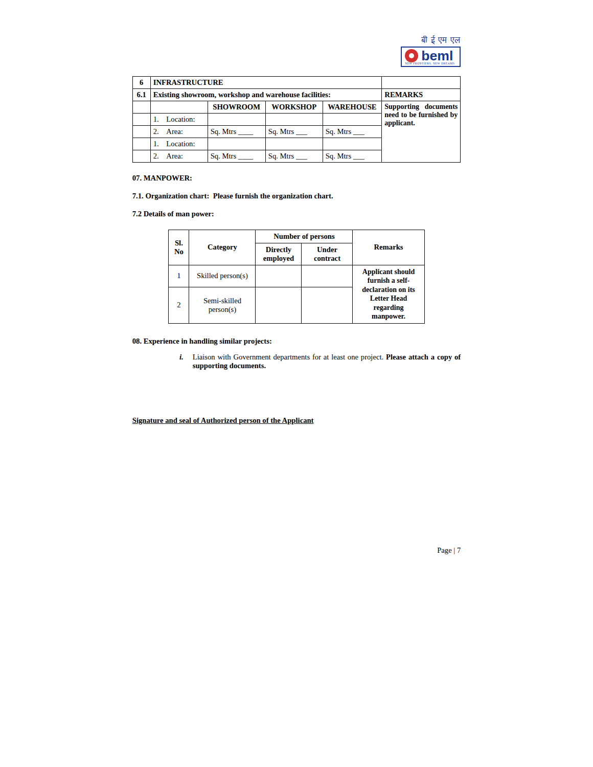बी ई एम एल
beml
NEW FRONTIERS, NEW DREAMS
| 6 | INFRASTRUCTURE | |
| 6.1 | Existing showroom, workshop and warehouse facilities: | REMARKS |
| | | SHOWROOM | WORKSHOP | WAREHOUSE | Supporting documents need to be furnished by applicant. |
| | 1. Location: | | | |
| | 2. Area: | Sq. Mtrs ____ | Sq. Mtrs ___ | Sq. Mtrs ___ |
| | 1. Location: | | | |
| | 2. Area: | Sq. Mtrs ____ | Sq. Mtrs ___ | Sq. Mtrs ___ |
07. MANPOWER:
7.1. Organization chart: Please furnish the organization chart.
7.2 Details of man power:
| Sl. No | Category | Number of persons | Remarks |
| --- | --- | --- | --- |
| Directly employed | Under contract |
| 1 | Skilled person(s) | | | Applicant should furnish a self-declaration on its Letter Head regarding manpower. |
| 2 | Semi-skilled person(s) | | |
08. Experience in handling similar projects:
i.
Liaison with Government departments for at least one project. Please attach a copy of supporting documents.
Signature and seal of Authorized person of the Applicant
Page | 7